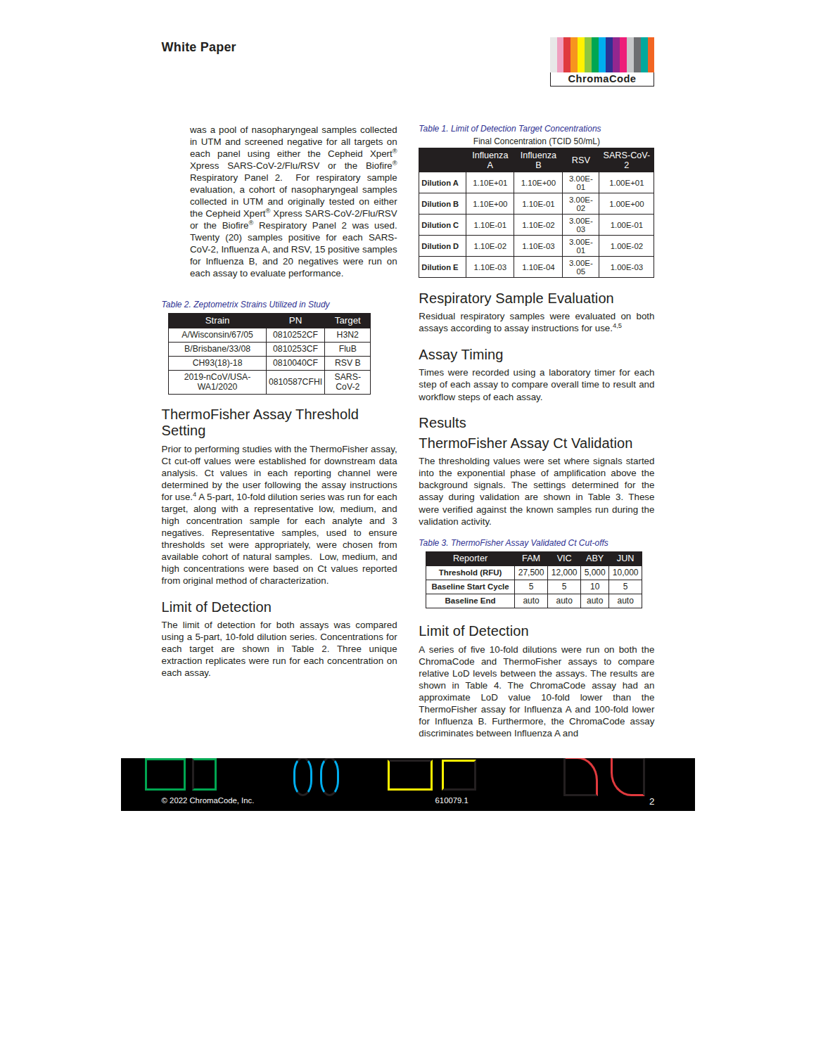White Paper
Chroma Code
was a pool of nasopharyngeal samples collected in UTM and screened negative for all targets on each panel using either the Cepheid Xpert® Xpress SARS-CoV-2/Flu/RSV or the Biofire® Respiratory Panel 2. For respiratory sample evaluation, a cohort of nasopharyngeal samples collected in UTM and originally tested on either the Cepheid Xpert® Xpress SARS-CoV-2/Flu/RSV or the Biofire® Respiratory Panel 2 was used. Twenty (20) samples positive for each SARS-CoV-2, Influenza A, and RSV, 15 positive samples for Influenza B, and 20 negatives were run on each assay to evaluate performance.
Table 2. Zeptometrix Strains Utilized in Study
| Strain | PN | Target |
| --- | --- | --- |
| A/Wisconsin/67/05 | 0810252CF | H3N2 |
| B/Brisbane/33/08 | 0810253CF | FluB |
| CH93(18)-18 | 0810040CF | RSV B |
| 2019-nCoV/USA-WA1/2020 | 0810587CFHI | SARS-CoV-2 |
ThermoFisher Assay Threshold Setting
Prior to performing studies with the ThermoFisher assay, Ct cut-off values were established for downstream data analysis. Ct values in each reporting channel were determined by the user following the assay instructions for use.4 A 5-part, 10-fold dilution series was run for each target, along with a representative low, medium, and high concentration sample for each analyte and 3 negatives. Representative samples, used to ensure thresholds set were appropriately, were chosen from available cohort of natural samples. Low, medium, and high concentrations were based on Ct values reported from original method of characterization.
Limit of Detection
The limit of detection for both assays was compared using a 5-part, 10-fold dilution series. Concentrations for each target are shown in Table 2. Three unique extraction replicates were run for each concentration on each assay.
Table 1. Limit of Detection Target Concentrations
Final Concentration (TCID 50/mL)
| | Influenza A | Influenza B | RSV | SARS-CoV-2 |
| --- | --- | --- | --- | --- |
| Dilution A | 1.10E+01 | 1.10E+00 | 3.00E-01 | 1.00E+01 |
| Dilution B | 1.10E+00 | 1.10E-01 | 3.00E-02 | 1.00E+00 |
| Dilution C | 1.10E-01 | 1.10E-02 | 3.00E-03 | 1.00E-01 |
| Dilution D | 1.10E-02 | 1.10E-03 | 3.00E-01 | 1.00E-02 |
| Dilution E | 1.10E-03 | 1.10E-04 | 3.00E-05 | 1.00E-03 |
Respiratory Sample Evaluation
Residual respiratory samples were evaluated on both assays according to assay instructions for use.4,5
Assay Timing
Times were recorded using a laboratory timer for each step of each assay to compare overall time to result and workflow steps of each assay.
Results
ThermoFisher Assay Ct Validation
The thresholding values were set where signals started into the exponential phase of amplification above the background signals. The settings determined for the assay during validation are shown in Table 3. These were verified against the known samples run during the validation activity.
Table 3. ThermoFisher Assay Validated Ct Cut-offs
| Reporter | FAM | VIC | ABY | JUN |
| --- | --- | --- | --- | --- |
| Threshold (RFU) | 27,500 | 12,000 | 5,000 | 10,000 |
| Baseline Start Cycle | 5 | 5 | 10 | 5 |
| Baseline End | auto | auto | auto | auto |
Limit of Detection
A series of five 10-fold dilutions were run on both the ChromaCode and ThermoFisher assays to compare relative LoD levels between the assays. The results are shown in Table 4. The ChromaCode assay had an approximate LoD value 10-fold lower than the ThermoFisher assay for Influenza A and 100-fold lower for Influenza B. Furthermore, the ChromaCode assay discriminates between Influenza A and
© 2022 ChromaCode, Inc.
610079.1
2